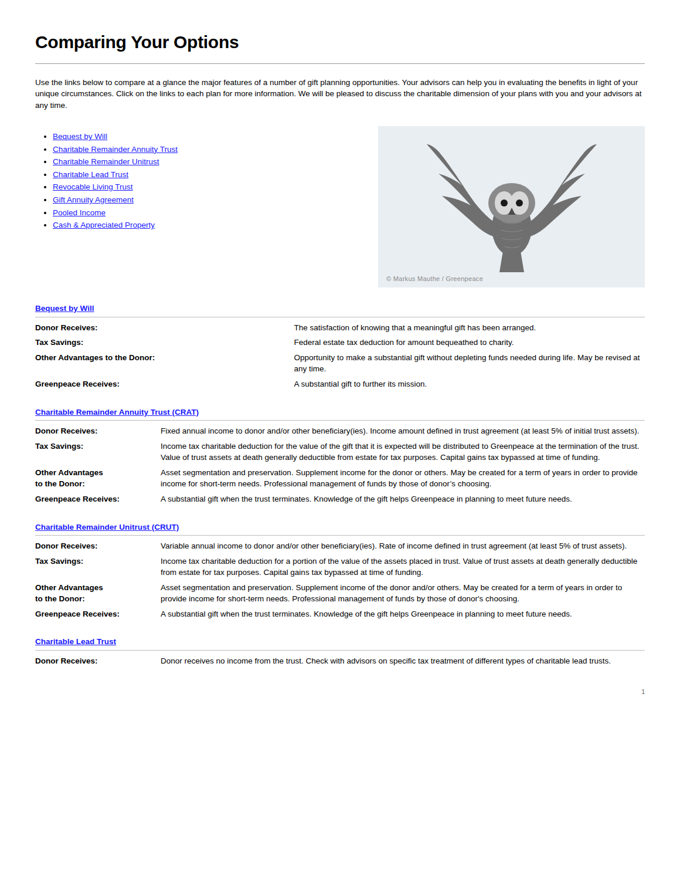Comparing Your Options
Use the links below to compare at a glance the major features of a number of gift planning opportunities. Your advisors can help you in evaluating the benefits in light of your unique circumstances. Click on the links to each plan for more information. We will be pleased to discuss the charitable dimension of your plans with you and your advisors at any time.
Bequest by Will
Charitable Remainder Annuity Trust
Charitable Remainder Unitrust
Charitable Lead Trust
Revocable Living Trust
Gift Annuity Agreement
Pooled Income
Cash & Appreciated Property
© Markus Mauthe / Greenpeace
Bequest by Will
| Donor Receives: | The satisfaction of knowing that a meaningful gift has been arranged. |
| Tax Savings: | Federal estate tax deduction for amount bequeathed to charity. |
| Other Advantages to the Donor: | Opportunity to make a substantial gift without depleting funds needed during life. May be revised at any time. |
| Greenpeace Receives: | A substantial gift to further its mission. |
Charitable Remainder Annuity Trust (CRAT)
| Donor Receives: | Fixed annual income to donor and/or other beneficiary(ies). Income amount defined in trust agreement (at least 5% of initial trust assets). |
| Tax Savings: | Income tax charitable deduction for the value of the gift that it is expected will be distributed to Greenpeace at the termination of the trust. Value of trust assets at death generally deductible from estate for tax purposes. Capital gains tax bypassed at time of funding. |
| Other Advantages to the Donor: | Asset segmentation and preservation. Supplement income for the donor or others. May be created for a term of years in order to provide income for short-term needs. Professional management of funds by those of donor’s choosing. |
| Greenpeace Receives: | A substantial gift when the trust terminates. Knowledge of the gift helps Greenpeace in planning to meet future needs. |
Charitable Remainder Unitrust (CRUT)
| Donor Receives: | Variable annual income to donor and/or other beneficiary(ies). Rate of income defined in trust agreement (at least 5% of trust assets). |
| Tax Savings: | Income tax charitable deduction for a portion of the value of the assets placed in trust. Value of trust assets at death generally deductible from estate for tax purposes. Capital gains tax bypassed at time of funding. |
| Other Advantages to the Donor: | Asset segmentation and preservation. Supplement income of the donor and/or others. May be created for a term of years in order to provide income for short-term needs. Professional management of funds by those of donor's choosing. |
| Greenpeace Receives: | A substantial gift when the trust terminates. Knowledge of the gift helps Greenpeace in planning to meet future needs. |
Charitable Lead Trust
| Donor Receives: | Donor receives no income from the trust. Check with advisors on specific tax treatment of different types of charitable lead trusts. |
1